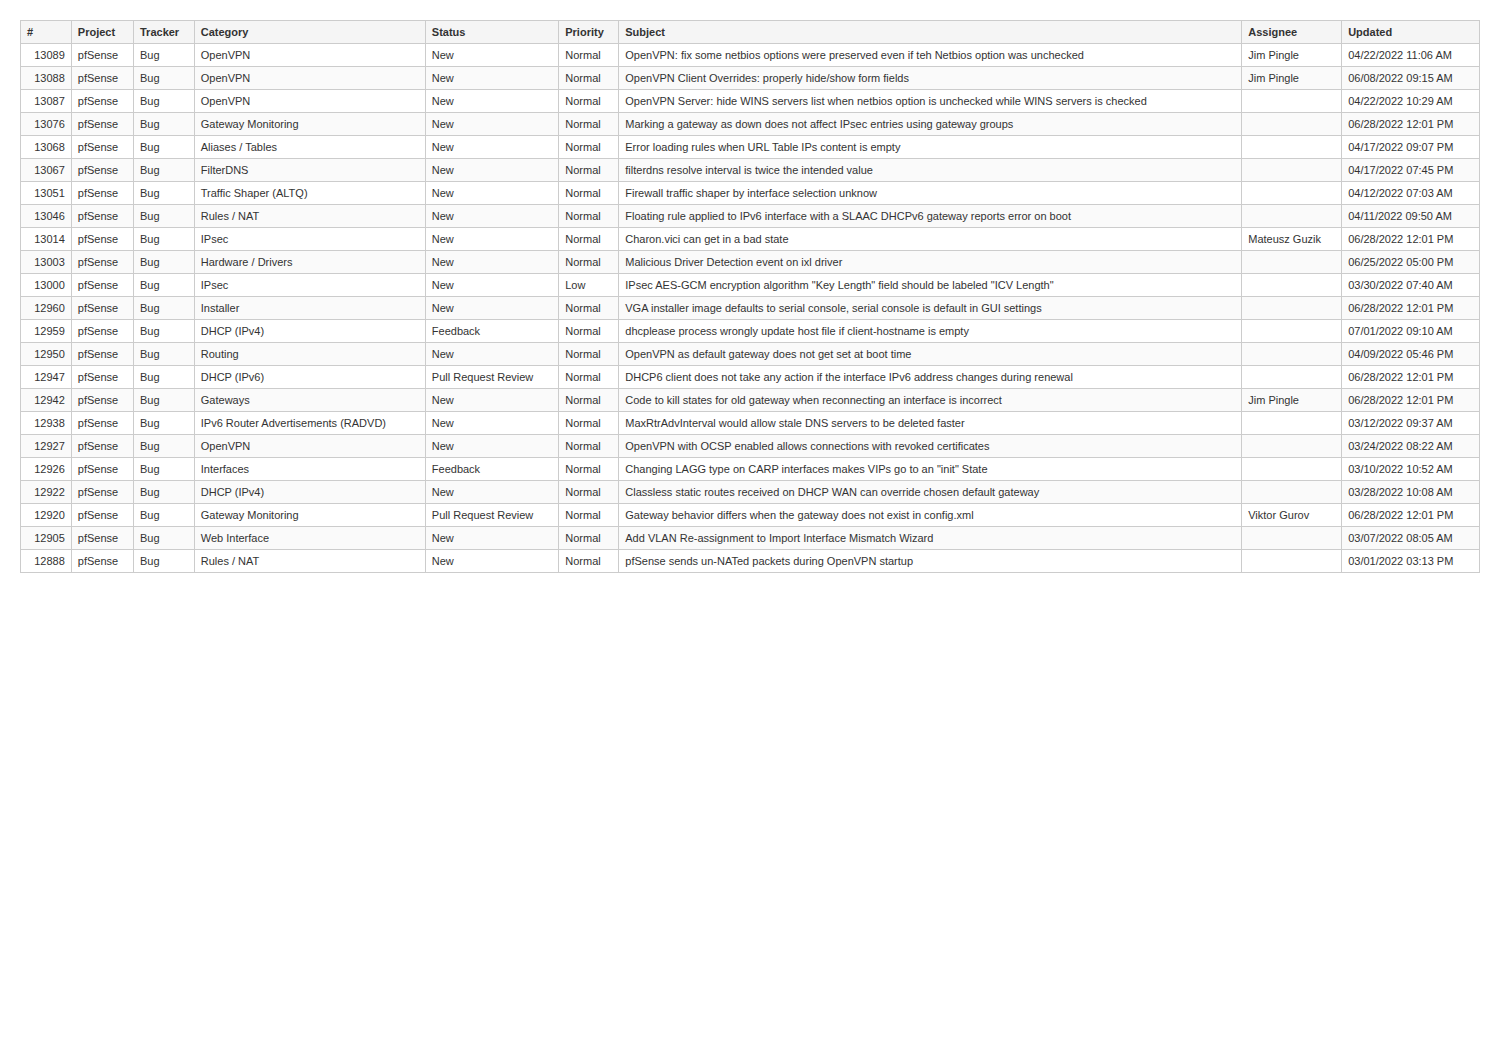| # | Project | Tracker | Category | Status | Priority | Subject | Assignee | Updated |
| --- | --- | --- | --- | --- | --- | --- | --- | --- |
| 13089 | pfSense | Bug | OpenVPN | New | Normal | OpenVPN: fix some netbios options were preserved even if teh Netbios option was unchecked | Jim Pingle | 04/22/2022 11:06 AM |
| 13088 | pfSense | Bug | OpenVPN | New | Normal | OpenVPN Client Overrides: properly hide/show form fields | Jim Pingle | 06/08/2022 09:15 AM |
| 13087 | pfSense | Bug | OpenVPN | New | Normal | OpenVPN Server: hide WINS servers list when netbios option is unchecked while WINS servers is checked | | 04/22/2022 10:29 AM |
| 13076 | pfSense | Bug | Gateway Monitoring | New | Normal | Marking a gateway as down does not affect IPsec entries using gateway groups | | 06/28/2022 12:01 PM |
| 13068 | pfSense | Bug | Aliases / Tables | New | Normal | Error loading rules when URL Table IPs content is empty | | 04/17/2022 09:07 PM |
| 13067 | pfSense | Bug | FilterDNS | New | Normal | filterdns resolve interval is twice the intended value | | 04/17/2022 07:45 PM |
| 13051 | pfSense | Bug | Traffic Shaper (ALTQ) | New | Normal | Firewall traffic shaper by interface selection unknow | | 04/12/2022 07:03 AM |
| 13046 | pfSense | Bug | Rules / NAT | New | Normal | Floating rule applied to IPv6 interface with a SLAAC DHCPv6 gateway reports error on boot | | 04/11/2022 09:50 AM |
| 13014 | pfSense | Bug | IPsec | New | Normal | Charon.vici can get in a bad state | Mateusz Guzik | 06/28/2022 12:01 PM |
| 13003 | pfSense | Bug | Hardware / Drivers | New | Normal | Malicious Driver Detection event on ixl driver | | 06/25/2022 05:00 PM |
| 13000 | pfSense | Bug | IPsec | New | Low | IPsec AES-GCM encryption algorithm "Key Length" field should be labeled "ICV Length" | | 03/30/2022 07:40 AM |
| 12960 | pfSense | Bug | Installer | New | Normal | VGA installer image defaults to serial console, serial console is default in GUI settings | | 06/28/2022 12:01 PM |
| 12959 | pfSense | Bug | DHCP (IPv4) | Feedback | Normal | dhcplease process wrongly update host file if client-hostname is empty | | 07/01/2022 09:10 AM |
| 12950 | pfSense | Bug | Routing | New | Normal | OpenVPN as default gateway does not get set at boot time | | 04/09/2022 05:46 PM |
| 12947 | pfSense | Bug | DHCP (IPv6) | Pull Request Review | Normal | DHCP6 client does not take any action if the interface IPv6 address changes during renewal | | 06/28/2022 12:01 PM |
| 12942 | pfSense | Bug | Gateways | New | Normal | Code to kill states for old gateway when reconnecting an interface is incorrect | Jim Pingle | 06/28/2022 12:01 PM |
| 12938 | pfSense | Bug | IPv6 Router Advertisements (RADVD) | New | Normal | MaxRtrAdvInterval would allow stale DNS servers to be deleted faster | | 03/12/2022 09:37 AM |
| 12927 | pfSense | Bug | OpenVPN | New | Normal | OpenVPN with OCSP enabled allows connections with revoked certificates | | 03/24/2022 08:22 AM |
| 12926 | pfSense | Bug | Interfaces | Feedback | Normal | Changing LAGG type on CARP interfaces makes VIPs go to an "init" State | | 03/10/2022 10:52 AM |
| 12922 | pfSense | Bug | DHCP (IPv4) | New | Normal | Classless static routes received on DHCP WAN can override chosen default gateway | | 03/28/2022 10:08 AM |
| 12920 | pfSense | Bug | Gateway Monitoring | Pull Request Review | Normal | Gateway behavior differs when the gateway does not exist in config.xml | Viktor Gurov | 06/28/2022 12:01 PM |
| 12905 | pfSense | Bug | Web Interface | New | Normal | Add VLAN Re-assignment to Import Interface Mismatch Wizard | | 03/07/2022 08:05 AM |
| 12888 | pfSense | Bug | Rules / NAT | New | Normal | pfSense sends un-NATed packets during OpenVPN startup | | 03/01/2022 03:13 PM |